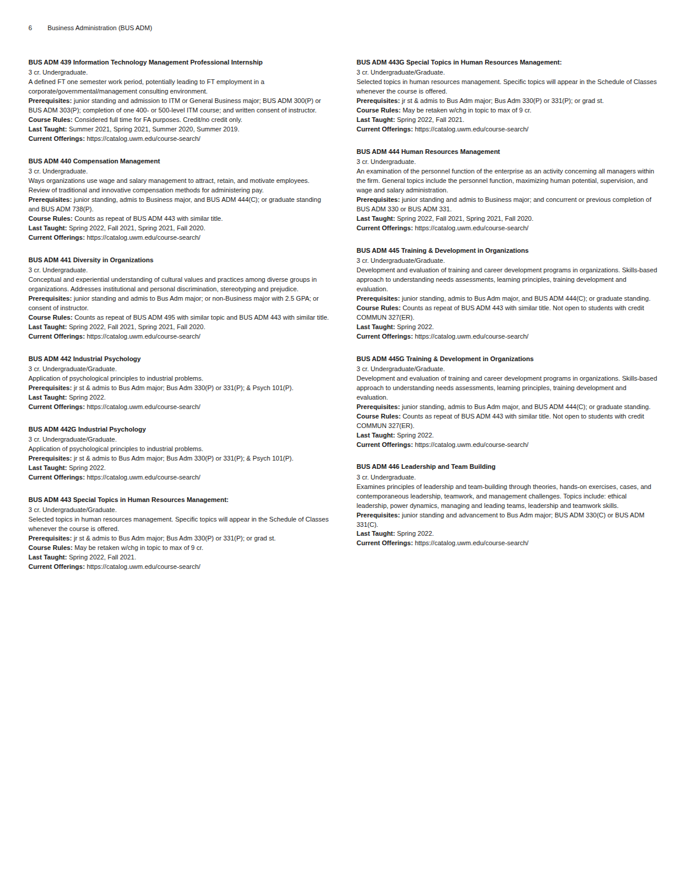6 Business Administration (BUS ADM)
BUS ADM 439 Information Technology Management Professional Internship
3 cr. Undergraduate.
A defined FT one semester work period, potentially leading to FT employment in a corporate/governmental/management consulting environment.
Prerequisites: junior standing and admission to ITM or General Business major; BUS ADM 300(P) or BUS ADM 303(P); completion of one 400- or 500-level ITM course; and written consent of instructor.
Course Rules: Considered full time for FA purposes. Credit/no credit only.
Last Taught: Summer 2021, Spring 2021, Summer 2020, Summer 2019.
Current Offerings: https://catalog.uwm.edu/course-search/
BUS ADM 440 Compensation Management
3 cr. Undergraduate.
Ways organizations use wage and salary management to attract, retain, and motivate employees. Review of traditional and innovative compensation methods for administering pay.
Prerequisites: junior standing, admis to Business major, and BUS ADM 444(C); or graduate standing and BUS ADM 738(P).
Course Rules: Counts as repeat of BUS ADM 443 with similar title.
Last Taught: Spring 2022, Fall 2021, Spring 2021, Fall 2020.
Current Offerings: https://catalog.uwm.edu/course-search/
BUS ADM 441 Diversity in Organizations
3 cr. Undergraduate.
Conceptual and experiential understanding of cultural values and practices among diverse groups in organizations. Addresses institutional and personal discrimination, stereotyping and prejudice.
Prerequisites: junior standing and admis to Bus Adm major; or non-Business major with 2.5 GPA; or consent of instructor.
Course Rules: Counts as repeat of BUS ADM 495 with similar topic and BUS ADM 443 with similar title.
Last Taught: Spring 2022, Fall 2021, Spring 2021, Fall 2020.
Current Offerings: https://catalog.uwm.edu/course-search/
BUS ADM 442 Industrial Psychology
3 cr. Undergraduate/Graduate.
Application of psychological principles to industrial problems.
Prerequisites: jr st & admis to Bus Adm major; Bus Adm 330(P) or 331(P); & Psych 101(P).
Last Taught: Spring 2022.
Current Offerings: https://catalog.uwm.edu/course-search/
BUS ADM 442G Industrial Psychology
3 cr. Undergraduate/Graduate.
Application of psychological principles to industrial problems.
Prerequisites: jr st & admis to Bus Adm major; Bus Adm 330(P) or 331(P); & Psych 101(P).
Last Taught: Spring 2022.
Current Offerings: https://catalog.uwm.edu/course-search/
BUS ADM 443 Special Topics in Human Resources Management:
3 cr. Undergraduate/Graduate.
Selected topics in human resources management. Specific topics will appear in the Schedule of Classes whenever the course is offered.
Prerequisites: jr st & admis to Bus Adm major; Bus Adm 330(P) or 331(P); or grad st.
Course Rules: May be retaken w/chg in topic to max of 9 cr.
Last Taught: Spring 2022, Fall 2021.
Current Offerings: https://catalog.uwm.edu/course-search/
BUS ADM 443G Special Topics in Human Resources Management:
3 cr. Undergraduate/Graduate.
Selected topics in human resources management. Specific topics will appear in the Schedule of Classes whenever the course is offered.
Prerequisites: jr st & admis to Bus Adm major; Bus Adm 330(P) or 331(P); or grad st.
Course Rules: May be retaken w/chg in topic to max of 9 cr.
Last Taught: Spring 2022, Fall 2021.
Current Offerings: https://catalog.uwm.edu/course-search/
BUS ADM 444 Human Resources Management
3 cr. Undergraduate.
An examination of the personnel function of the enterprise as an activity concerning all managers within the firm. General topics include the personnel function, maximizing human potential, supervision, and wage and salary administration.
Prerequisites: junior standing and admis to Business major; and concurrent or previous completion of BUS ADM 330 or BUS ADM 331.
Last Taught: Spring 2022, Fall 2021, Spring 2021, Fall 2020.
Current Offerings: https://catalog.uwm.edu/course-search/
BUS ADM 445 Training & Development in Organizations
3 cr. Undergraduate/Graduate.
Development and evaluation of training and career development programs in organizations. Skills-based approach to understanding needs assessments, learning principles, training development and evaluation.
Prerequisites: junior standing, admis to Bus Adm major, and BUS ADM 444(C); or graduate standing.
Course Rules: Counts as repeat of BUS ADM 443 with similar title. Not open to students with credit COMMUN 327(ER).
Last Taught: Spring 2022.
Current Offerings: https://catalog.uwm.edu/course-search/
BUS ADM 445G Training & Development in Organizations
3 cr. Undergraduate/Graduate.
Development and evaluation of training and career development programs in organizations. Skills-based approach to understanding needs assessments, learning principles, training development and evaluation.
Prerequisites: junior standing, admis to Bus Adm major, and BUS ADM 444(C); or graduate standing.
Course Rules: Counts as repeat of BUS ADM 443 with similar title. Not open to students with credit COMMUN 327(ER).
Last Taught: Spring 2022.
Current Offerings: https://catalog.uwm.edu/course-search/
BUS ADM 446 Leadership and Team Building
3 cr. Undergraduate.
Examines principles of leadership and team-building through theories, hands-on exercises, cases, and contemporaneous leadership, teamwork, and management challenges. Topics include: ethical leadership, power dynamics, managing and leading teams, leadership and teamwork skills.
Prerequisites: junior standing and advancement to Bus Adm major; BUS ADM 330(C) or BUS ADM 331(C).
Last Taught: Spring 2022.
Current Offerings: https://catalog.uwm.edu/course-search/